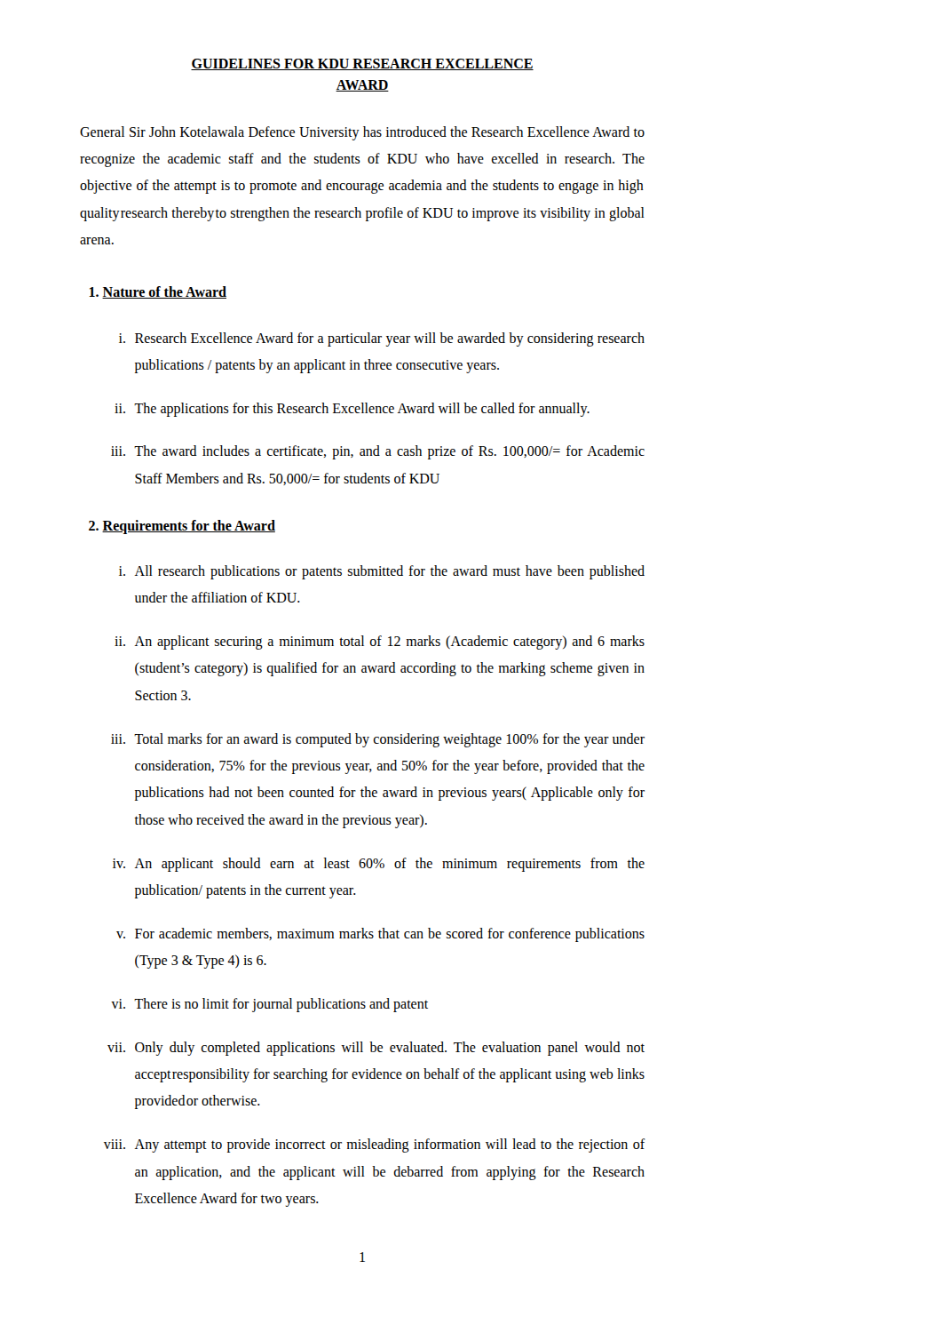GUIDELINES FOR KDU RESEARCH EXCELLENCE
AWARD
General Sir John Kotelawala Defence University has introduced the Research Excellence Award to recognize the academic staff and the students of KDU who have excelled in research. The objective of the attempt is to promote and encourage academia and the students to engage in high quality research thereby to strengthen the research profile of KDU to improve its visibility in global arena.
Nature of the Award
Research Excellence Award for a particular year will be awarded by considering research publications / patents by an applicant in three consecutive years.
The applications for this Research Excellence Award will be called for annually.
The award includes a certificate, pin, and a cash prize of Rs. 100,000/= for Academic Staff Members and Rs. 50,000/= for students of KDU
Requirements for the Award
All research publications or patents submitted for the award must have been published under the affiliation of KDU.
An applicant securing a minimum total of 12 marks (Academic category) and 6 marks (student’s category) is qualified for an award according to the marking scheme given in Section 3.
Total marks for an award is computed by considering weightage 100% for the year under consideration, 75% for the previous year, and 50% for the year before, provided that the publications had not been counted for the award in previous years( Applicable only for those who received the award in the previous year).
An applicant should earn at least 60% of the minimum requirements from the publication/ patents in the current year.
For academic members, maximum marks that can be scored for conference publications (Type 3 & Type 4) is 6.
There is no limit for journal publications and patent
Only duly completed applications will be evaluated. The evaluation panel would not accept responsibility for searching for evidence on behalf of the applicant using web links provided or otherwise.
Any attempt to provide incorrect or misleading information will lead to the rejection of an application, and the applicant will be debarred from applying for the Research Excellence Award for two years.
1